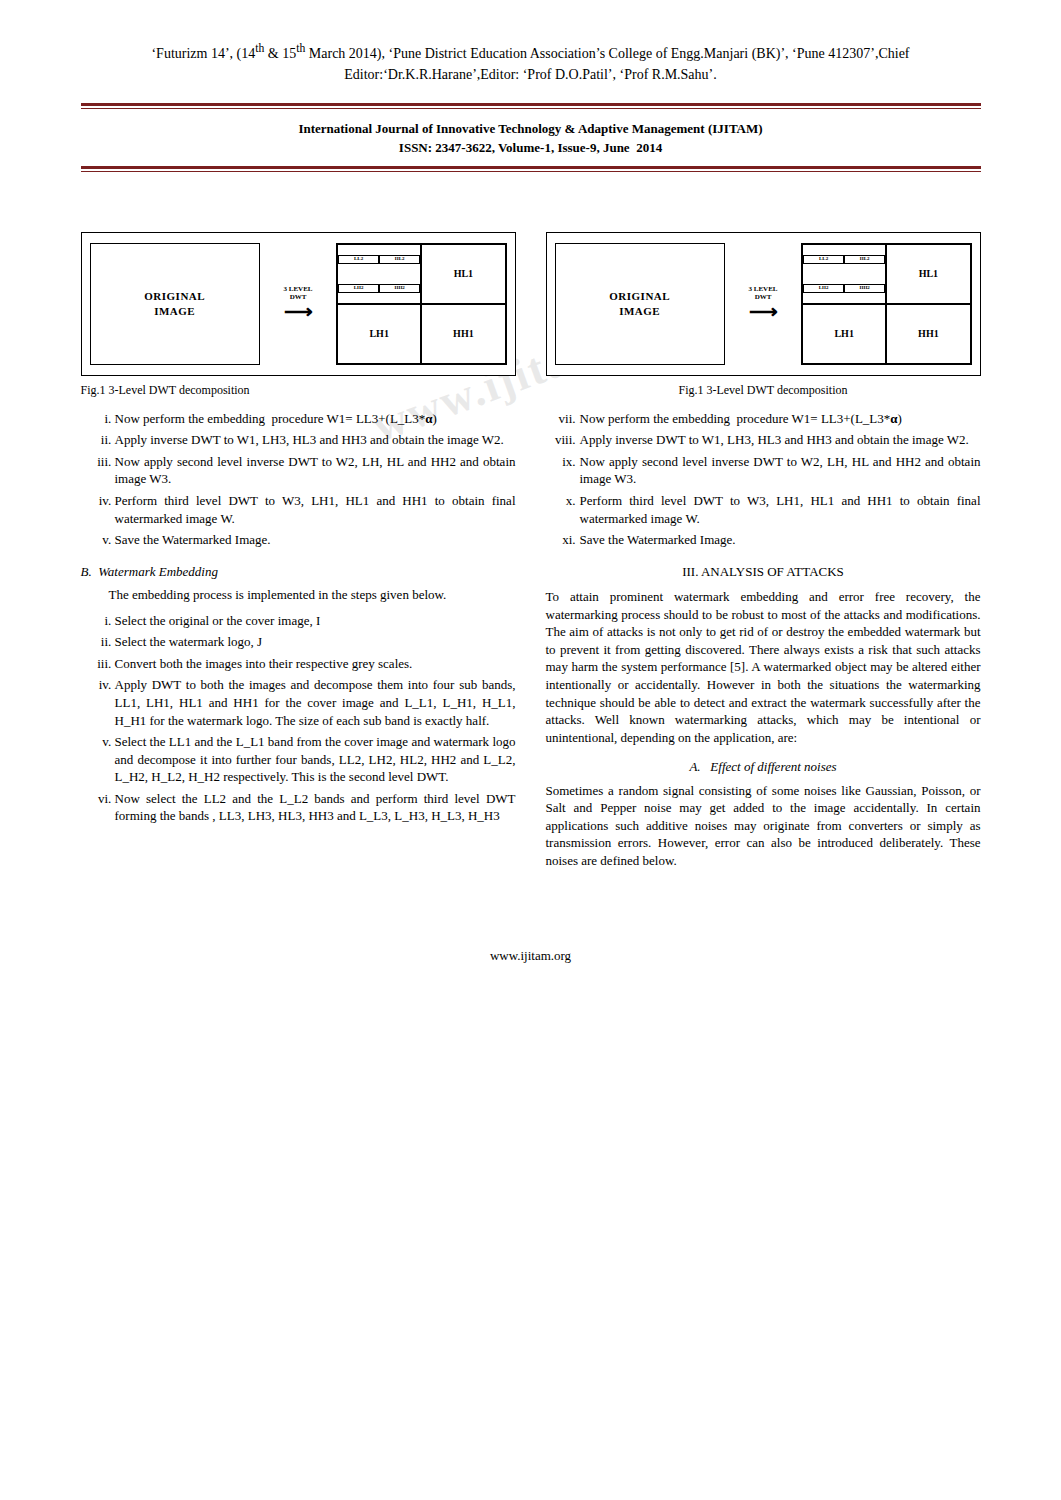www.ijitam.org
‘Futurizm 14’, (14th & 15th March 2014), ‘Pune District Education Association’s College of Engg.Manjari (BK)’, ‘Pune 412307’,Chief Editor:‘Dr.K.R.Harane’,Editor: ‘Prof D.O.Patil’, ‘Prof R.M.Sahu’.
International Journal of Innovative Technology & Adaptive Management (IJITAM)
ISSN: 2347-3622, Volume-1, Issue-9, June 2014
ORIGINAL
IMAGE
3 LEVEL
DWT
⟶
LL2 HL2 LH2 HH2
HL1
LH1
HH1
Fig.1 3-Level DWT decomposition
Now perform the embedding procedure W1= LL3+(L_L3*α)
Apply inverse DWT to W1, LH3, HL3 and HH3 and obtain the image W2.
Now apply second level inverse DWT to W2, LH, HL and HH2 and obtain image W3.
Perform third level DWT to W3, LH1, HL1 and HH1 to obtain final watermarked image W.
Save the Watermarked Image.
B. Watermark Embedding
The embedding process is implemented in the steps given below.
Select the original or the cover image, I
Select the watermark logo, J
Convert both the images into their respective grey scales.
Apply DWT to both the images and decompose them into four sub bands, LL1, LH1, HL1 and HH1 for the cover image and L_L1, L_H1, H_L1, H_H1 for the watermark logo. The size of each sub band is exactly half.
Select the LL1 and the L_L1 band from the cover image and watermark logo and decompose it into further four bands, LL2, LH2, HL2, HH2 and L_L2, L_H2, H_L2, H_H2 respectively. This is the second level DWT.
Now select the LL2 and the L_L2 bands and perform third level DWT forming the bands , LL3, LH3, HL3, HH3 and L_L3, L_H3, H_L3, H_H3
ORIGINAL
IMAGE
3 LEVEL
DWT
⟶
LL2 HL2 LH2 HH2
HL1
LH1
HH1
Fig.1 3-Level DWT decomposition
Now perform the embedding procedure W1= LL3+(L_L3*α)
Apply inverse DWT to W1, LH3, HL3 and HH3 and obtain the image W2.
Now apply second level inverse DWT to W2, LH, HL and HH2 and obtain image W3.
Perform third level DWT to W3, LH1, HL1 and HH1 to obtain final watermarked image W.
Save the Watermarked Image.
III. ANALYSIS OF ATTACKS
To attain prominent watermark embedding and error free recovery, the watermarking process should to be robust to most of the attacks and modifications. The aim of attacks is not only to get rid of or destroy the embedded watermark but to prevent it from getting discovered. There always exists a risk that such attacks may harm the system performance [5]. A watermarked object may be altered either intentionally or accidentally. However in both the situations the watermarking technique should be able to detect and extract the watermark successfully after the attacks. Well known watermarking attacks, which may be intentional or unintentional, depending on the application, are:
A. Effect of different noises
Sometimes a random signal consisting of some noises like Gaussian, Poisson, or Salt and Pepper noise may get added to the image accidentally. In certain applications such additive noises may originate from converters or simply as transmission errors. However, error can also be introduced deliberately. These noises are defined below.
www.ijitam.org